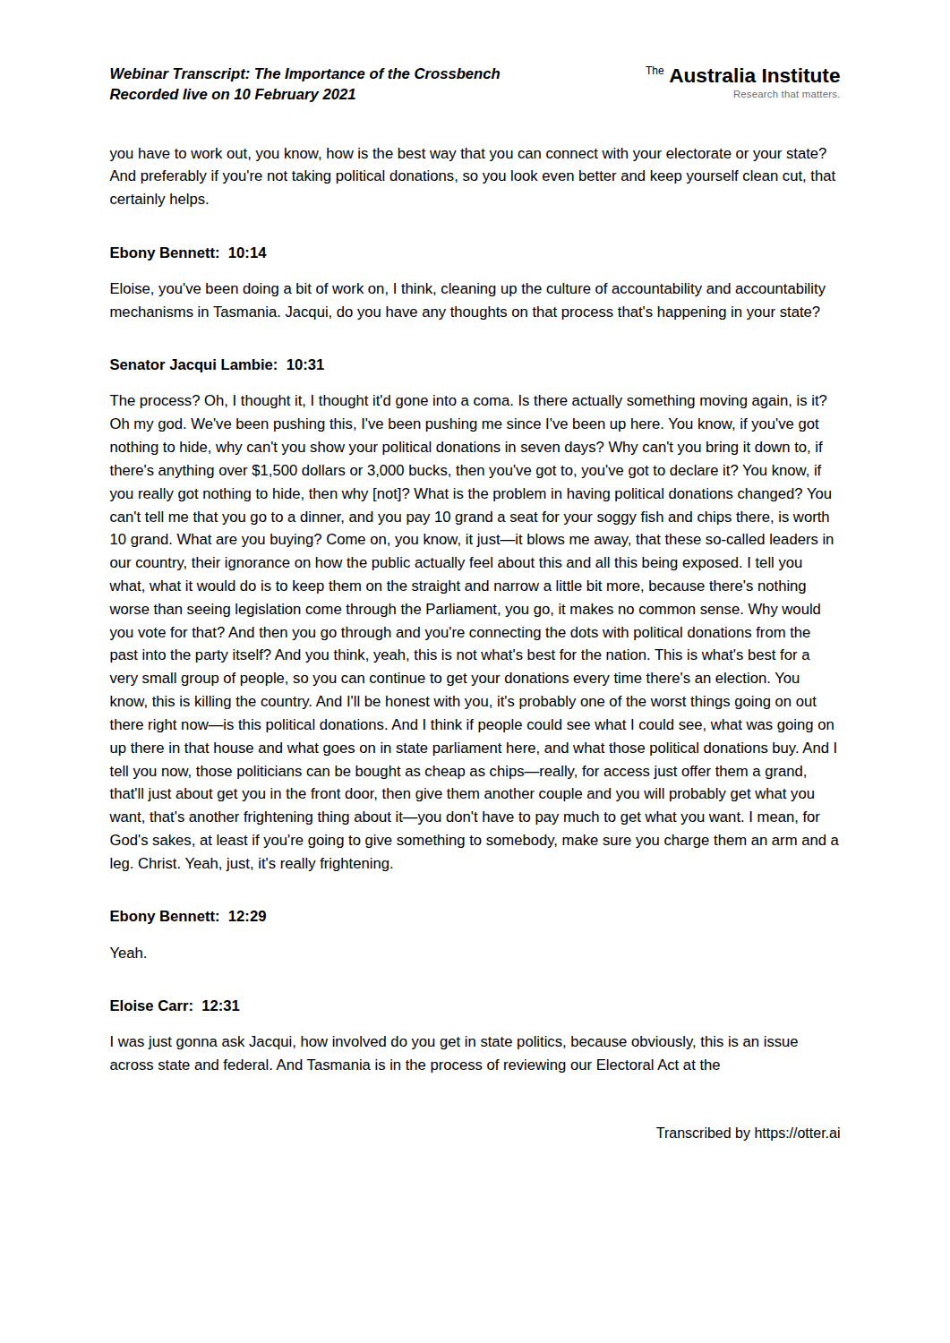Webinar Transcript: The Importance of the Crossbench
Recorded live on 10 February 2021
The Australia Institute
Research that matters.
you have to work out, you know, how is the best way that you can connect with your electorate or your state? And preferably if you're not taking political donations, so you look even better and keep yourself clean cut, that certainly helps.
Ebony Bennett: 10:14
Eloise, you've been doing a bit of work on, I think, cleaning up the culture of accountability and accountability mechanisms in Tasmania. Jacqui, do you have any thoughts on that process that's happening in your state?
Senator Jacqui Lambie: 10:31
The process? Oh, I thought it, I thought it'd gone into a coma. Is there actually something moving again, is it? Oh my god. We've been pushing this, I've been pushing me since I've been up here. You know, if you've got nothing to hide, why can't you show your political donations in seven days? Why can't you bring it down to, if there's anything over $1,500 dollars or 3,000 bucks, then you've got to, you've got to declare it? You know, if you really got nothing to hide, then why [not]? What is the problem in having political donations changed? You can't tell me that you go to a dinner, and you pay 10 grand a seat for your soggy fish and chips there, is worth 10 grand. What are you buying? Come on, you know, it just—it blows me away, that these so-called leaders in our country, their ignorance on how the public actually feel about this and all this being exposed. I tell you what, what it would do is to keep them on the straight and narrow a little bit more, because there's nothing worse than seeing legislation come through the Parliament, you go, it makes no common sense. Why would you vote for that? And then you go through and you're connecting the dots with political donations from the past into the party itself? And you think, yeah, this is not what's best for the nation. This is what's best for a very small group of people, so you can continue to get your donations every time there's an election. You know, this is killing the country. And I'll be honest with you, it's probably one of the worst things going on out there right now—is this political donations. And I think if people could see what I could see, what was going on up there in that house and what goes on in state parliament here, and what those political donations buy. And I tell you now, those politicians can be bought as cheap as chips—really, for access just offer them a grand, that'll just about get you in the front door, then give them another couple and you will probably get what you want, that's another frightening thing about it—you don't have to pay much to get what you want. I mean, for God's sakes, at least if you're going to give something to somebody, make sure you charge them an arm and a leg. Christ. Yeah, just, it's really frightening.
Ebony Bennett: 12:29
Yeah.
Eloise Carr: 12:31
I was just gonna ask Jacqui, how involved do you get in state politics, because obviously, this is an issue across state and federal. And Tasmania is in the process of reviewing our Electoral Act at the
Transcribed by https://otter.ai